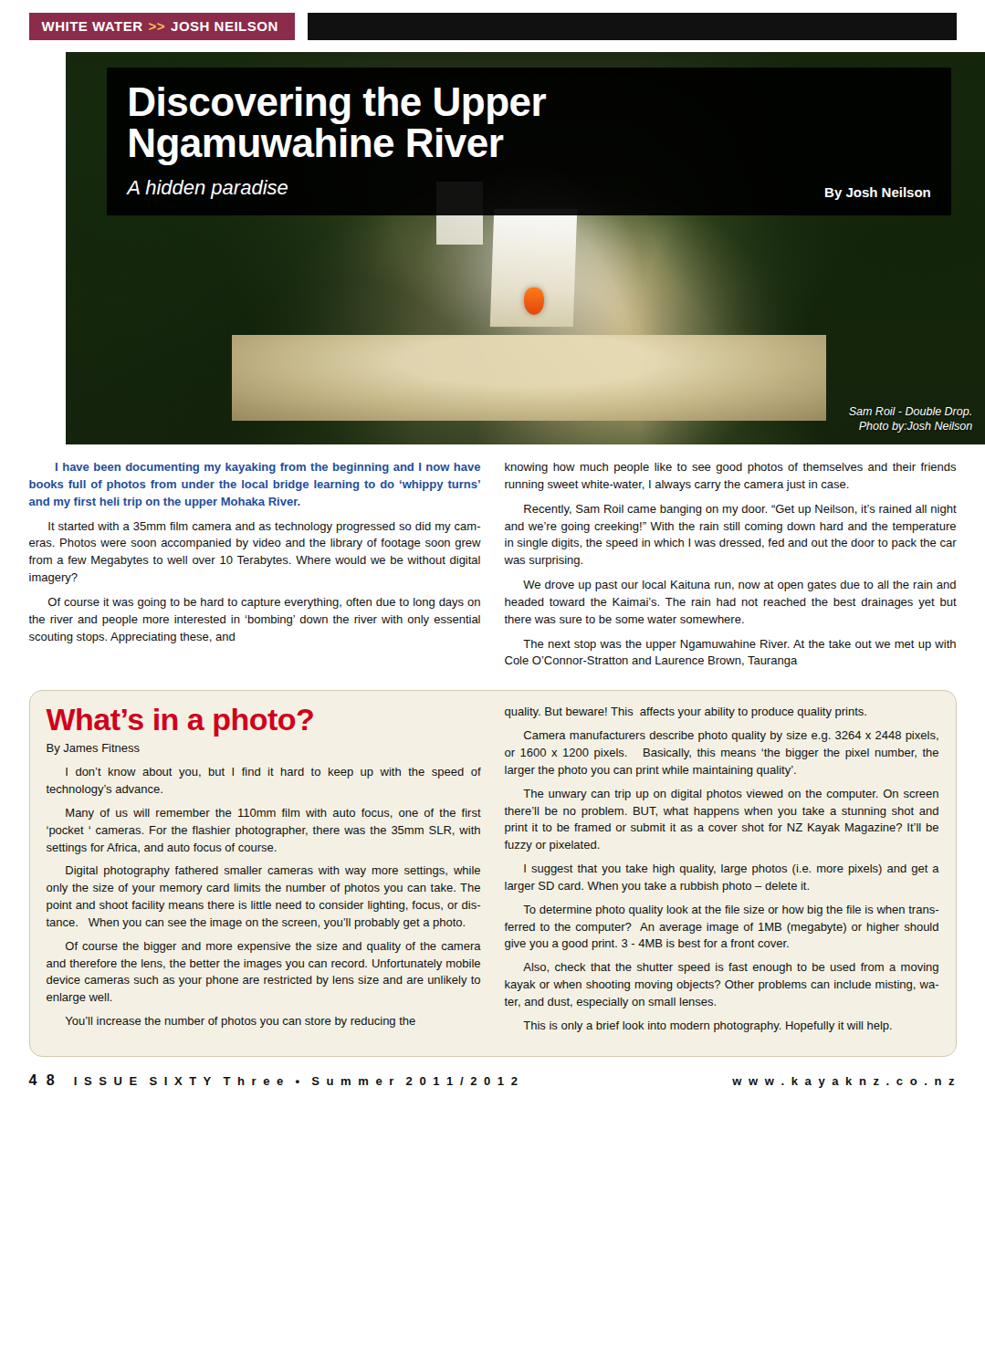WHITE WATER >> JOSH NEILSON
Discovering the Upper
Ngamuwahine River
A hidden paradise
By Josh Neilson
Sam Roil - Double Drop.
Photo by:Josh Neilson
I have been documenting my kayaking from the beginning and I now have books full of photos from under the local bridge learning to do ‘whippy turns’ and my first heli trip on the upper Mohaka River.
It started with a 35mm film camera and as technology progressed so did my cameras. Photos were soon accompanied by video and the library of footage soon grew from a few Megabytes to well over 10 Terabytes. Where would we be without digital imagery?
Of course it was going to be hard to capture everything, often due to long days on the river and people more interested in ‘bombing’ down the river with only essential scouting stops. Appreciating these, and
knowing how much people like to see good photos of themselves and their friends running sweet white-water, I always carry the camera just in case.
Recently, Sam Roil came banging on my door. “Get up Neilson, it’s rained all night and we’re going creeking!” With the rain still coming down hard and the temperature in single digits, the speed in which I was dressed, fed and out the door to pack the car was surprising.
We drove up past our local Kaituna run, now at open gates due to all the rain and headed toward the Kaimai’s. The rain had not reached the best drainages yet but there was sure to be some water somewhere.
The next stop was the upper Ngamuwahine River. At the take out we met up with Cole O’Connor-Stratton and Laurence Brown, Tauranga
What’s in a photo?
By James Fitness
I don’t know about you, but I find it hard to keep up with the speed of technology’s advance.
Many of us will remember the 110mm film with auto focus, one of the first ‘pocket ‘ cameras. For the flashier photographer, there was the 35mm SLR, with settings for Africa, and auto focus of course.
Digital photography fathered smaller cameras with way more settings, while only the size of your memory card limits the number of photos you can take. The point and shoot facility means there is little need to consider lighting, focus, or distance. When you can see the image on the screen, you’ll probably get a photo.
Of course the bigger and more expensive the size and quality of the camera and therefore the lens, the better the images you can record. Unfortunately mobile device cameras such as your phone are restricted by lens size and are unlikely to enlarge well.
You’ll increase the number of photos you can store by reducing the
quality. But beware! This affects your ability to produce quality prints.
Camera manufacturers describe photo quality by size e.g. 3264 x 2448 pixels, or 1600 x 1200 pixels. Basically, this means ‘the bigger the pixel number, the larger the photo you can print while maintaining quality’.
The unwary can trip up on digital photos viewed on the computer. On screen there’ll be no problem. BUT, what happens when you take a stunning shot and print it to be framed or submit it as a cover shot for NZ Kayak Magazine? It’ll be fuzzy or pixelated.
I suggest that you take high quality, large photos (i.e. more pixels) and get a larger SD card. When you take a rubbish photo – delete it.
To determine photo quality look at the file size or how big the file is when transferred to the computer? An average image of 1MB (megabyte) or higher should give you a good print. 3 - 4MB is best for a front cover.
Also, check that the shutter speed is fast enough to be used from a moving kayak or when shooting moving objects? Other problems can include misting, water, and dust, especially on small lenses.
This is only a brief look into modern photography. Hopefully it will help.
4 8 I S S U E S I X T Y T h r e e • S u m m e r 2 0 1 1 / 2 0 1 2 w w w . k a y a k n z . c o . n z